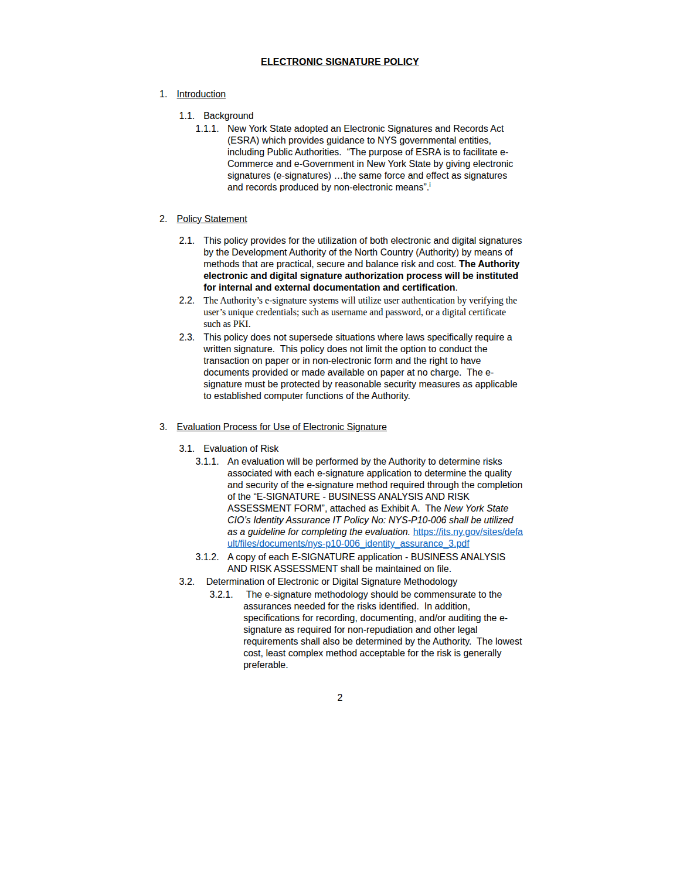ELECTRONIC SIGNATURE POLICY
1.
Introduction
1.1.
Background
1.1.1.
New York State adopted an Electronic Signatures and Records Act (ESRA) which provides guidance to NYS governmental entities, including Public Authorities. “The purpose of ESRA is to facilitate e-Commerce and e-Government in New York State by giving electronic signatures (e-signatures) …the same force and effect as signatures and records produced by non-electronic means”.i
2.
Policy Statement
2.1.
This policy provides for the utilization of both electronic and digital signatures by the Development Authority of the North Country (Authority) by means of methods that are practical, secure and balance risk and cost. The Authority electronic and digital signature authorization process will be instituted for internal and external documentation and certification.
2.2.
The Authority’s e-signature systems will utilize user authentication by verifying the user’s unique credentials; such as username and password, or a digital certificate such as PKI.
2.3.
This policy does not supersede situations where laws specifically require a written signature. This policy does not limit the option to conduct the transaction on paper or in non-electronic form and the right to have documents provided or made available on paper at no charge. The e-signature must be protected by reasonable security measures as applicable to established computer functions of the Authority.
3.
Evaluation Process for Use of Electronic Signature
3.1.
Evaluation of Risk
3.1.1.
An evaluation will be performed by the Authority to determine risks associated with each e-signature application to determine the quality and security of the e-signature method required through the completion of the “E-SIGNATURE - BUSINESS ANALYSIS AND RISK ASSESSMENT FORM”, attached as Exhibit A. The New York State CIO’s Identity Assurance IT Policy No: NYS-P10-006 shall be utilized as a guideline for completing the evaluation. https://its.ny.gov/sites/default/files/documents/nys-p10-006_identity_assurance_3.pdf
3.1.2.
A copy of each E-SIGNATURE application - BUSINESS ANALYSIS AND RISK ASSESSMENT shall be maintained on file.
3.2.
Determination of Electronic or Digital Signature Methodology
3.2.1.
The e-signature methodology should be commensurate to the assurances needed for the risks identified. In addition, specifications for recording, documenting, and/or auditing the e-signature as required for non-repudiation and other legal requirements shall also be determined by the Authority. The lowest cost, least complex method acceptable for the risk is generally preferable.
2